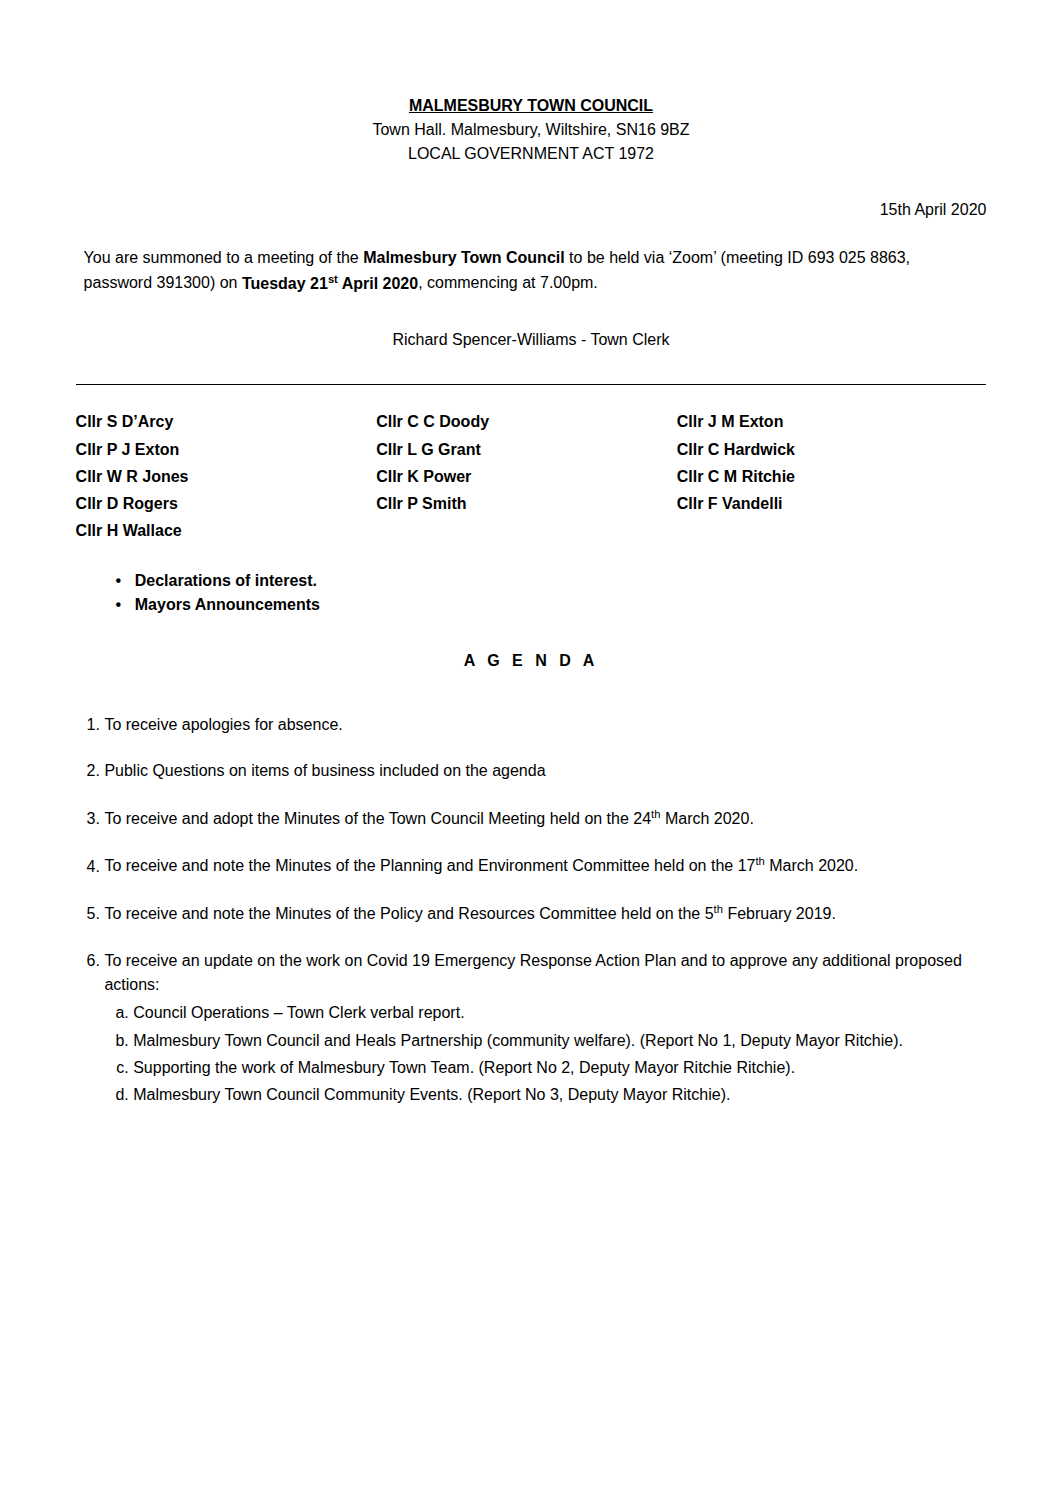MALMESBURY TOWN COUNCIL
Town Hall. Malmesbury, Wiltshire, SN16 9BZ
LOCAL GOVERNMENT ACT 1972
15th April 2020
You are summoned to a meeting of the Malmesbury Town Council to be held via ‘Zoom’ (meeting ID 693 025 8863, password 391300) on Tuesday 21st April 2020, commencing at 7.00pm.
Richard Spencer-Williams - Town Clerk
| Cllr S D’Arcy | Cllr C C Doody | Cllr J M Exton |
| Cllr P J Exton | Cllr L G Grant | Cllr C Hardwick |
| Cllr W R Jones | Cllr K Power | Cllr C M Ritchie |
| Cllr D Rogers | Cllr P Smith | Cllr F Vandelli |
| Cllr H Wallace | | |
Declarations of interest.
Mayors Announcements
A G E N D A
To receive apologies for absence.
Public Questions on items of business included on the agenda
To receive and adopt the Minutes of the Town Council Meeting held on the 24th March 2020.
To receive and note the Minutes of the Planning and Environment Committee held on the 17th March 2020.
To receive and note the Minutes of the Policy and Resources Committee held on the 5th February 2019.
To receive an update on the work on Covid 19 Emergency Response Action Plan and to approve any additional proposed actions:
Council Operations – Town Clerk verbal report.
Malmesbury Town Council and Heals Partnership (community welfare). (Report No 1, Deputy Mayor Ritchie).
Supporting the work of Malmesbury Town Team. (Report No 2, Deputy Mayor Ritchie Ritchie).
Malmesbury Town Council Community Events. (Report No 3, Deputy Mayor Ritchie).